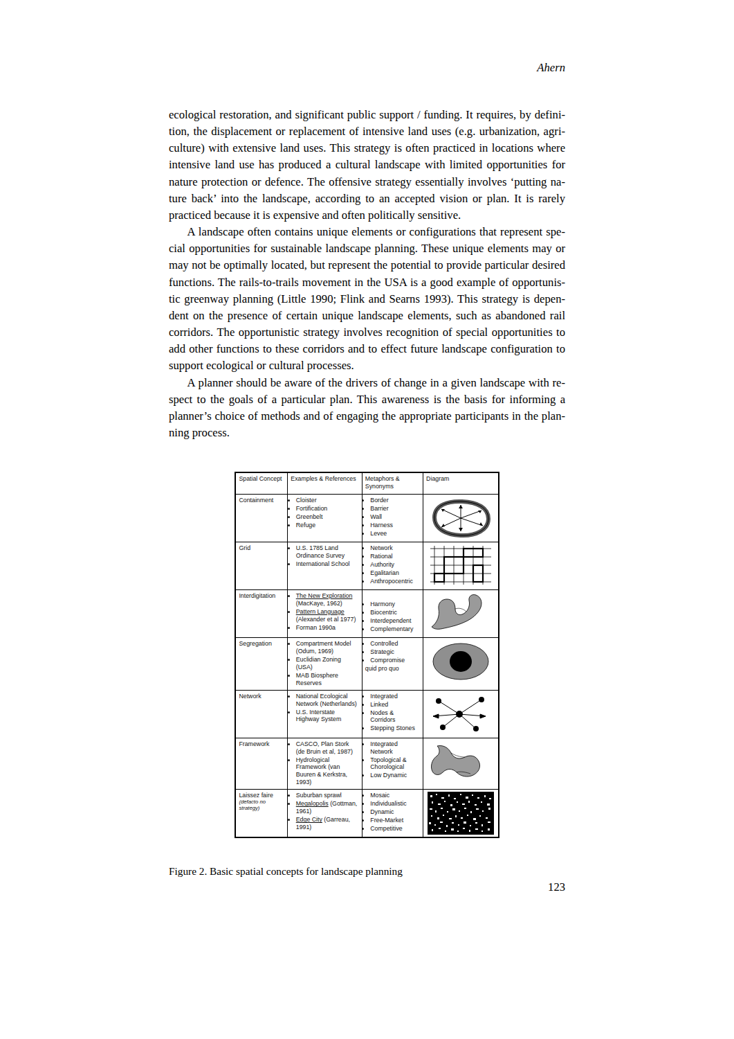Ahern
ecological restoration, and significant public support / funding. It requires, by definition, the displacement or replacement of intensive land uses (e.g. urbanization, agriculture) with extensive land uses. This strategy is often practiced in locations where intensive land use has produced a cultural landscape with limited opportunities for nature protection or defence. The offensive strategy essentially involves ‘putting nature back’ into the landscape, according to an accepted vision or plan. It is rarely practiced because it is expensive and often politically sensitive.
A landscape often contains unique elements or configurations that represent special opportunities for sustainable landscape planning. These unique elements may or may not be optimally located, but represent the potential to provide particular desired functions. The rails-to-trails movement in the USA is a good example of opportunistic greenway planning (Little 1990; Flink and Searns 1993). This strategy is dependent on the presence of certain unique landscape elements, such as abandoned rail corridors. The opportunistic strategy involves recognition of special opportunities to add other functions to these corridors and to effect future landscape configuration to support ecological or cultural processes.
A planner should be aware of the drivers of change in a given landscape with respect to the goals of a particular plan. This awareness is the basis for informing a planner’s choice of methods and of engaging the appropriate participants in the planning process.
| Spatial Concept | Examples & References | Metaphors & Synonyms | Diagram |
| --- | --- | --- | --- |
| Containment | Cloister Fortification Greenbelt Refuge | Border Barrier Wall Harness Levee | |
| Grid | U.S. 1785 Land Ordinance Survey International School | Network Rational Authority Egalitarian Anthropocentric | |
| Interdigitation | The New Exploration (MacKaye, 1962) Pattern Language (Alexander et al 1977) Forman 1990a | Harmony Biocentric Interdependent Complementary | |
| Segregation | Compartment Model (Odum, 1969) Euclidian Zoning (USA) MAB Biosphere Reserves | Controlled Strategic Compromise quid pro quo | |
| Network | National Ecological Network (Netherlands) U.S. Interstate Highway System | Integrated Linked Nodes & Corridors Stepping Stones | |
| Framework | CASCO, Plan Stork (de Bruin et al, 1987) Hydrological Framework (van Buuren & Kerkstra, 1993) | Integrated Network Topological & Chorological Low Dynamic | |
| Laissez faire (defacto no strategy) | Suburban sprawl Megalopolis (Gottman, 1961) Edge City (Garreau, 1991) | Mosaic Individualistic Dynamic Free-Market Competitive | |
Figure 2. Basic spatial concepts for landscape planning
123